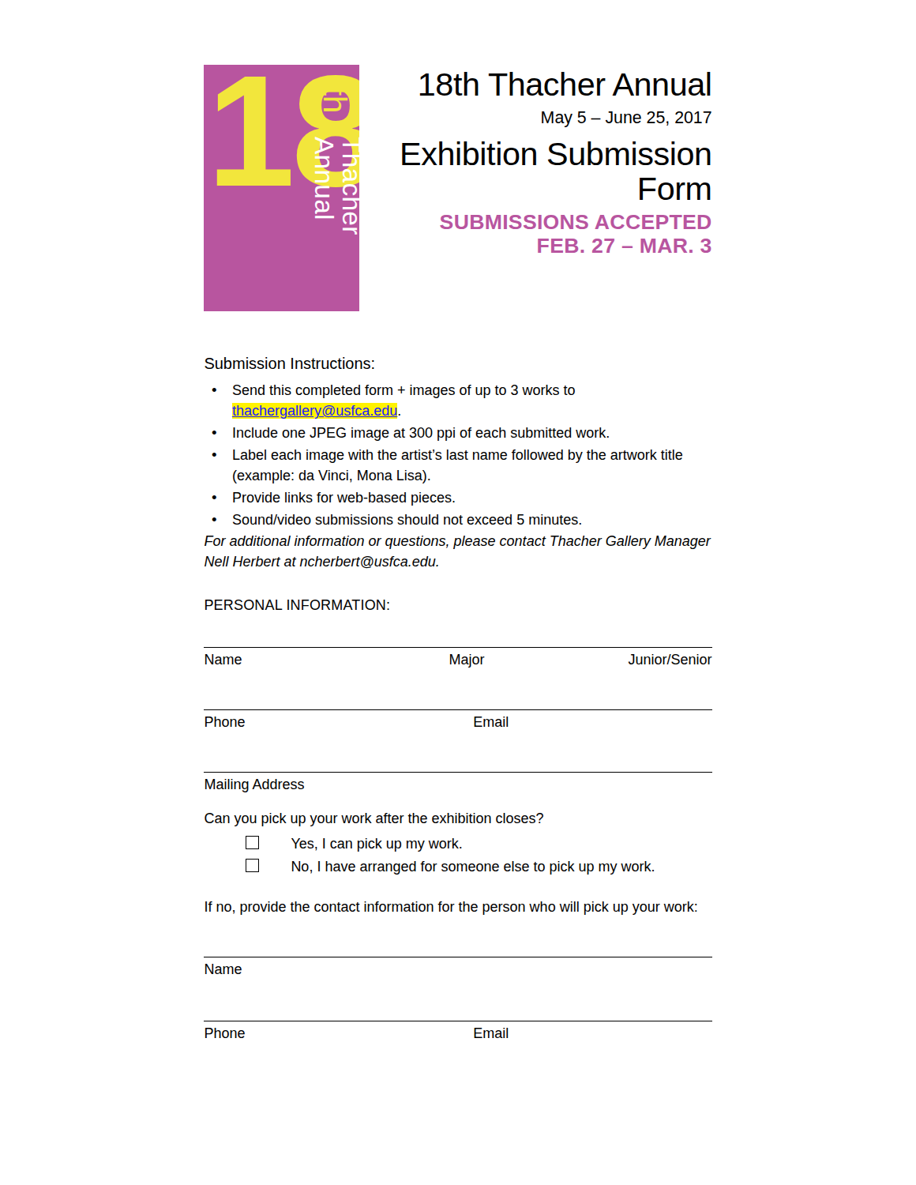18
th
Thacher
Annual
18th Thacher Annual
May 5 – June 25, 2017
Exhibition Submission Form
SUBMISSIONS ACCEPTED
FEB. 27 – MAR. 3
Submission Instructions:
Send this completed form + images of up to 3 works to thachergallery@usfca.edu.
Include one JPEG image at 300 ppi of each submitted work.
Label each image with the artist’s last name followed by the artwork title (example: da Vinci, Mona Lisa).
Provide links for web-based pieces.
Sound/video submissions should not exceed 5 minutes.
For additional information or questions, please contact Thacher Gallery Manager Nell Herbert at ncherbert@usfca.edu.
PERSONAL INFORMATION:
Name Major Junior/Senior
Phone Email
Mailing Address
Can you pick up your work after the exhibition closes?
Yes, I can pick up my work.
No, I have arranged for someone else to pick up my work.
If no, provide the contact information for the person who will pick up your work:
Name
Phone Email